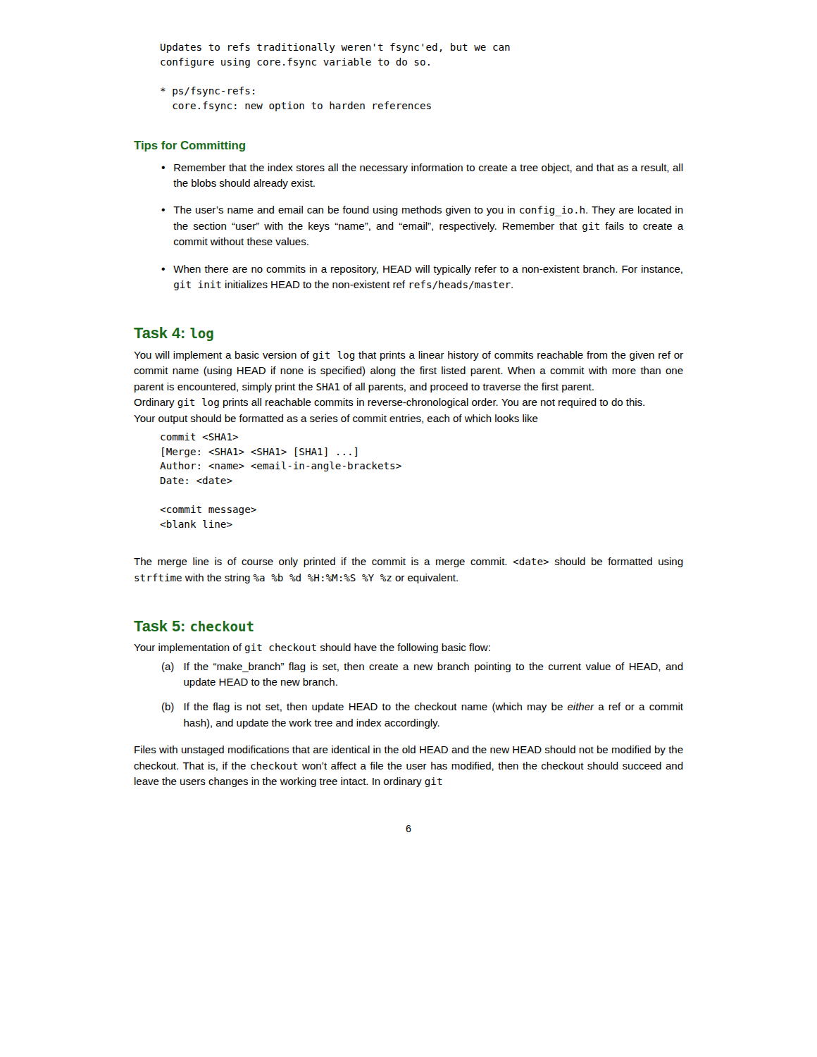Updates to refs traditionally weren't fsync'ed, but we can
configure using core.fsync variable to do so.

* ps/fsync-refs:
  core.fsync: new option to harden references
Tips for Committing
Remember that the index stores all the necessary information to create a tree object, and that as a result, all the blobs should already exist.
The user’s name and email can be found using methods given to you in config_io.h. They are located in the section “user” with the keys “name”, and “email”, respectively. Remember that git fails to create a commit without these values.
When there are no commits in a repository, HEAD will typically refer to a non-existent branch. For instance, git init initializes HEAD to the non-existent ref refs/heads/master.
Task 4: log
You will implement a basic version of git log that prints a linear history of commits reachable from the given ref or commit name (using HEAD if none is specified) along the first listed parent. When a commit with more than one parent is encountered, simply print the SHA1 of all parents, and proceed to traverse the first parent.
Ordinary git log prints all reachable commits in reverse-chronological order. You are not required to do this.
Your output should be formatted as a series of commit entries, each of which looks like
commit <SHA1>
[Merge: <SHA1> <SHA1> [SHA1] ...]
Author: <name> <email-in-angle-brackets>
Date: <date>

<commit message>
<blank line>
The merge line is of course only printed if the commit is a merge commit. <date> should be formatted using strftime with the string %a %b %d %H:%M:%S %Y %z or equivalent.
Task 5: checkout
Your implementation of git checkout should have the following basic flow:
If the “make_branch” flag is set, then create a new branch pointing to the current value of HEAD, and update HEAD to the new branch.
If the flag is not set, then update HEAD to the checkout name (which may be either a ref or a commit hash), and update the work tree and index accordingly.
Files with unstaged modifications that are identical in the old HEAD and the new HEAD should not be modified by the checkout. That is, if the checkout won’t affect a file the user has modified, then the checkout should succeed and leave the users changes in the working tree intact. In ordinary git
6